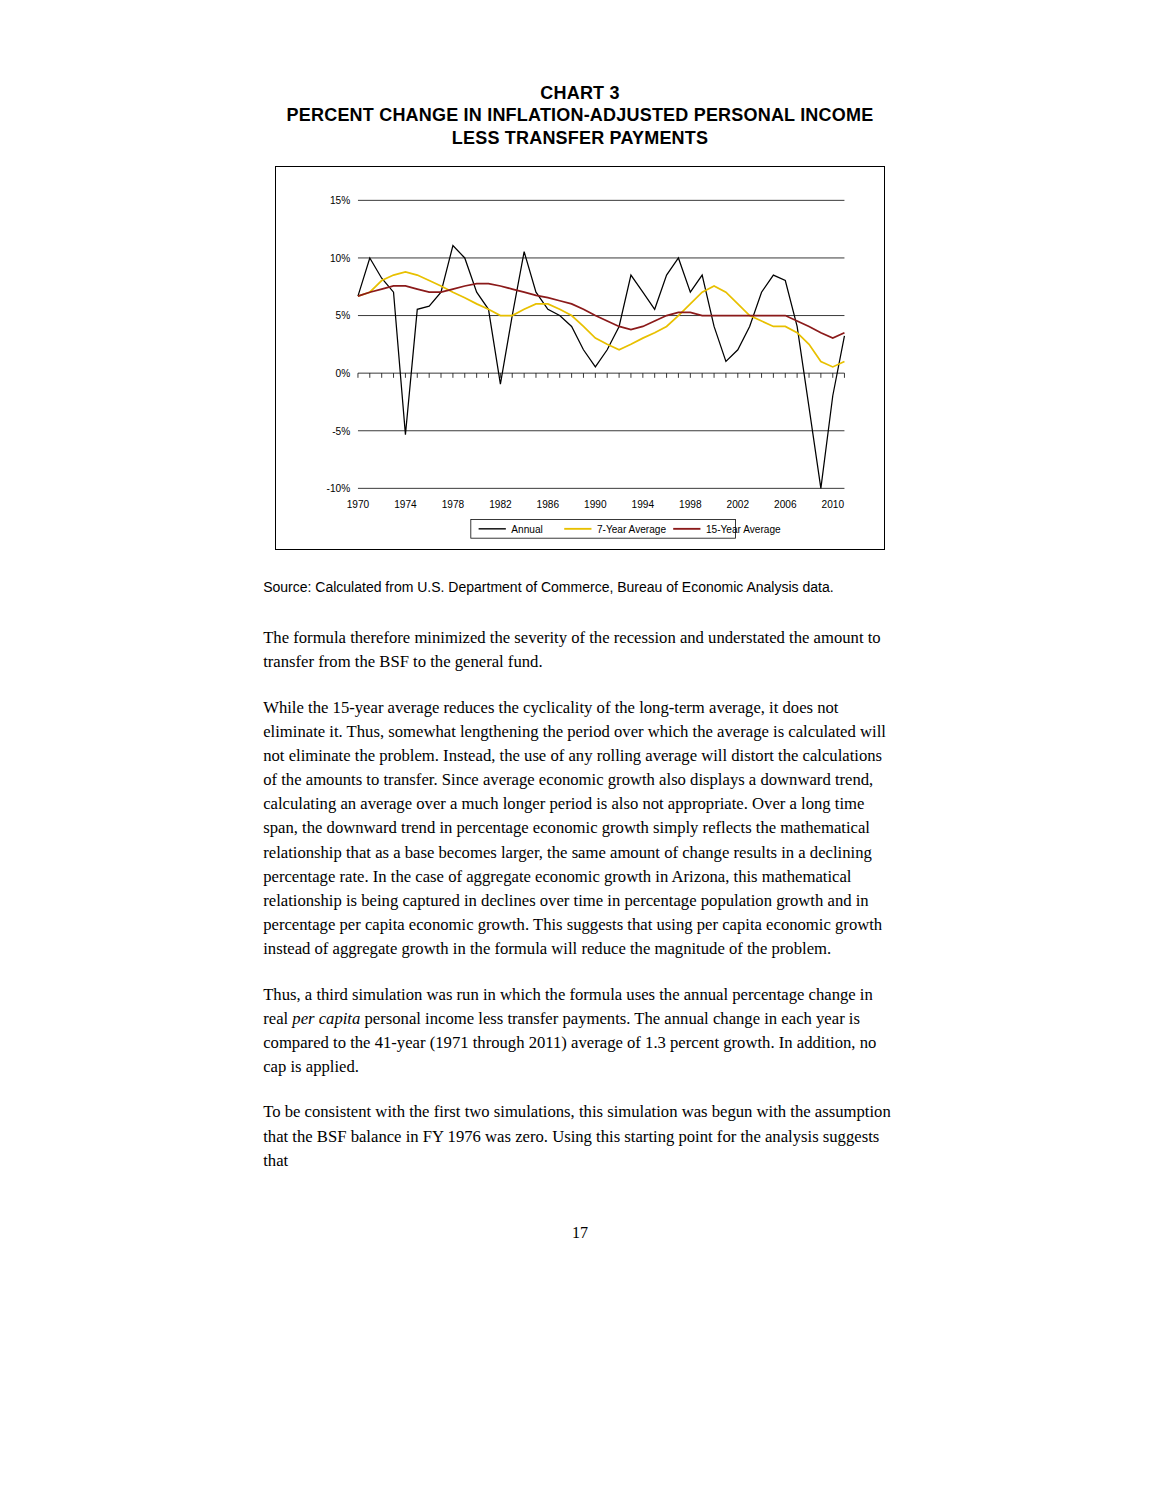CHART 3
PERCENT CHANGE IN INFLATION-ADJUSTED PERSONAL INCOME
LESS TRANSFER PAYMENTS
15% 10% 5% 0% -5% -10% 1970 1974 1978 1982 1986 1990 1994 1998 2002 2006 2010 Annual 7-Year Average 15-Year Average
Source: Calculated from U.S. Department of Commerce, Bureau of Economic Analysis data.
The formula therefore minimized the severity of the recession and understated the amount to transfer from the BSF to the general fund.
While the 15-year average reduces the cyclicality of the long-term average, it does not eliminate it. Thus, somewhat lengthening the period over which the average is calculated will not eliminate the problem. Instead, the use of any rolling average will distort the calculations of the amounts to transfer. Since average economic growth also displays a downward trend, calculating an average over a much longer period is also not appropriate. Over a long time span, the downward trend in percentage economic growth simply reflects the mathematical relationship that as a base becomes larger, the same amount of change results in a declining percentage rate. In the case of aggregate economic growth in Arizona, this mathematical relationship is being captured in declines over time in percentage population growth and in percentage per capita economic growth. This suggests that using per capita economic growth instead of aggregate growth in the formula will reduce the magnitude of the problem.
Thus, a third simulation was run in which the formula uses the annual percentage change in real per capita personal income less transfer payments. The annual change in each year is compared to the 41-year (1971 through 2011) average of 1.3 percent growth. In addition, no cap is applied.
To be consistent with the first two simulations, this simulation was begun with the assumption that the BSF balance in FY 1976 was zero. Using this starting point for the analysis suggests that
17